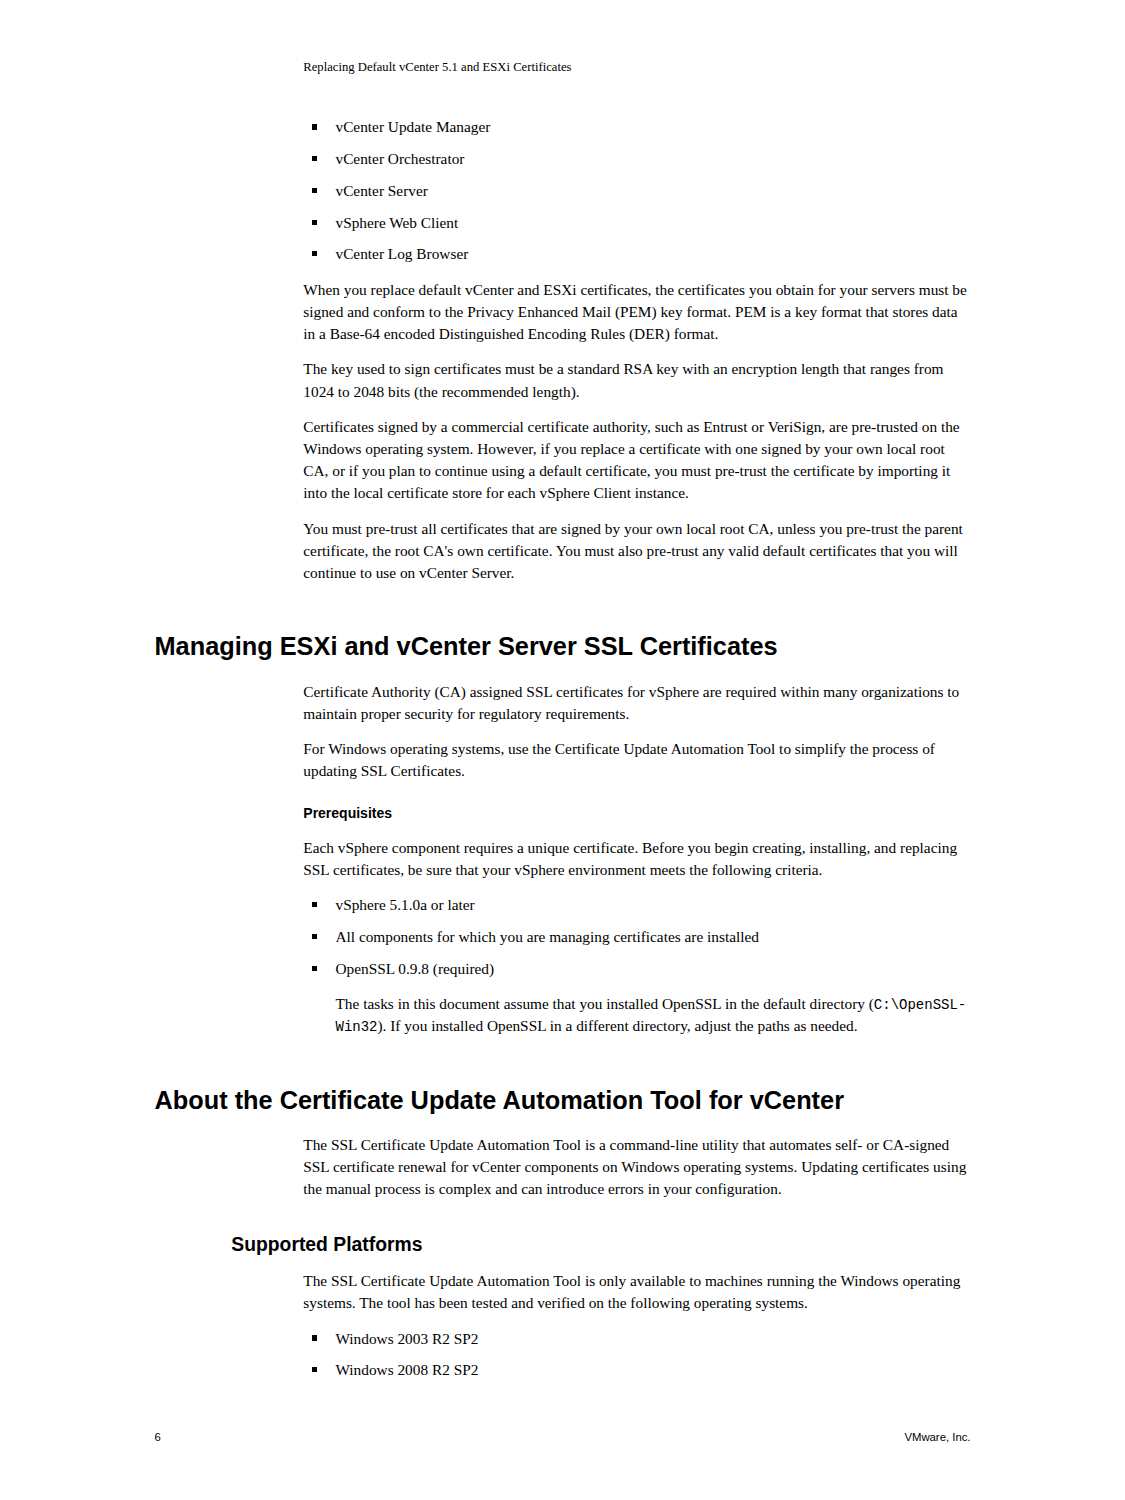Replacing Default vCenter 5.1 and ESXi Certificates
vCenter Update Manager
vCenter Orchestrator
vCenter Server
vSphere Web Client
vCenter Log Browser
When you replace default vCenter and ESXi certificates, the certificates you obtain for your servers must be signed and conform to the Privacy Enhanced Mail (PEM) key format. PEM is a key format that stores data in a Base-64 encoded Distinguished Encoding Rules (DER) format.
The key used to sign certificates must be a standard RSA key with an encryption length that ranges from 1024 to 2048 bits (the recommended length).
Certificates signed by a commercial certificate authority, such as Entrust or VeriSign, are pre-trusted on the Windows operating system. However, if you replace a certificate with one signed by your own local root CA, or if you plan to continue using a default certificate, you must pre-trust the certificate by importing it into the local certificate store for each vSphere Client instance.
You must pre-trust all certificates that are signed by your own local root CA, unless you pre-trust the parent certificate, the root CA's own certificate. You must also pre-trust any valid default certificates that you will continue to use on vCenter Server.
Managing ESXi and vCenter Server SSL Certificates
Certificate Authority (CA) assigned SSL certificates for vSphere are required within many organizations to maintain proper security for regulatory requirements.
For Windows operating systems, use the Certificate Update Automation Tool to simplify the process of updating SSL Certificates.
Prerequisites
Each vSphere component requires a unique certificate. Before you begin creating, installing, and replacing SSL certificates, be sure that your vSphere environment meets the following criteria.
vSphere 5.1.0a or later
All components for which you are managing certificates are installed
OpenSSL 0.9.8 (required)
The tasks in this document assume that you installed OpenSSL in the default directory (C:\OpenSSL-Win32). If you installed OpenSSL in a different directory, adjust the paths as needed.
About the Certificate Update Automation Tool for vCenter
The SSL Certificate Update Automation Tool is a command-line utility that automates self- or CA-signed SSL certificate renewal for vCenter components on Windows operating systems. Updating certificates using the manual process is complex and can introduce errors in your configuration.
Supported Platforms
The SSL Certificate Update Automation Tool is only available to machines running the Windows operating systems. The tool has been tested and verified on the following operating systems.
Windows 2003 R2 SP2
Windows 2008 R2 SP2
6 VMware, Inc.